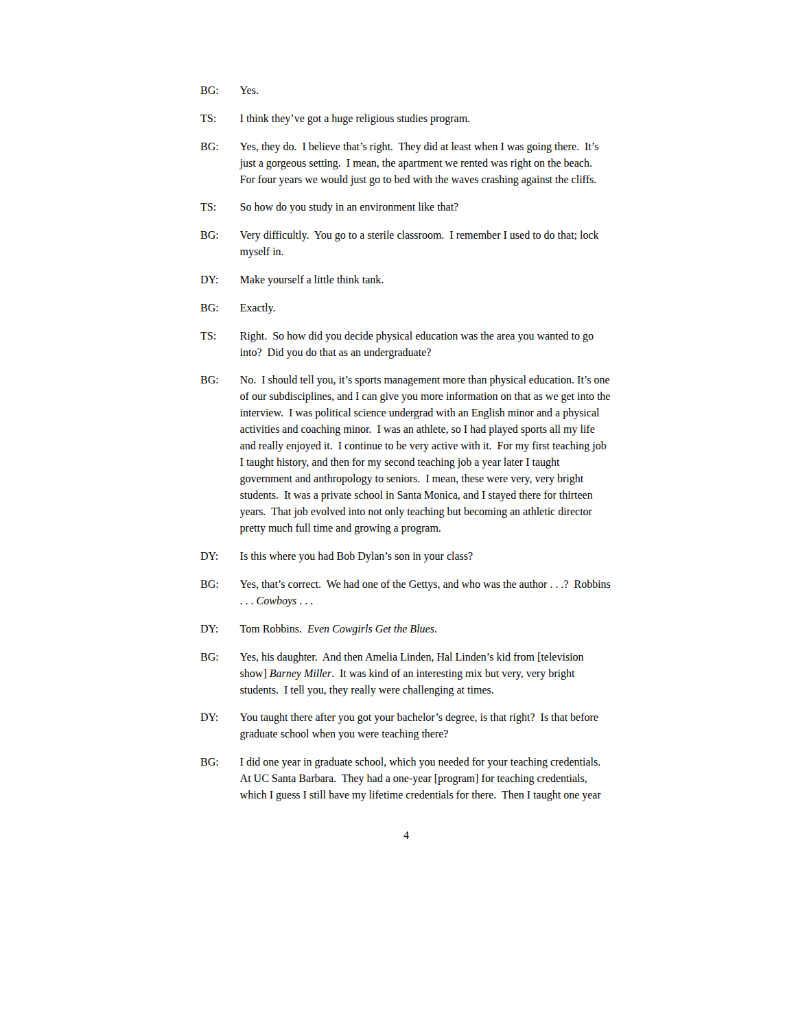BG:
Yes.
TS:
I think they’ve got a huge religious studies program.
BG:
Yes, they do. I believe that’s right. They did at least when I was going there. It’s just a gorgeous setting. I mean, the apartment we rented was right on the beach. For four years we would just go to bed with the waves crashing against the cliffs.
TS:
So how do you study in an environment like that?
BG:
Very difficultly. You go to a sterile classroom. I remember I used to do that; lock myself in.
DY:
Make yourself a little think tank.
BG:
Exactly.
TS:
Right. So how did you decide physical education was the area you wanted to go into? Did you do that as an undergraduate?
BG:
No. I should tell you, it’s sports management more than physical education. It’s one of our subdisciplines, and I can give you more information on that as we get into the interview. I was political science undergrad with an English minor and a physical activities and coaching minor. I was an athlete, so I had played sports all my life and really enjoyed it. I continue to be very active with it. For my first teaching job I taught history, and then for my second teaching job a year later I taught government and anthropology to seniors. I mean, these were very, very bright students. It was a private school in Santa Monica, and I stayed there for thirteen years. That job evolved into not only teaching but becoming an athletic director pretty much full time and growing a program.
DY:
Is this where you had Bob Dylan’s son in your class?
BG:
Yes, that’s correct. We had one of the Gettys, and who was the author . . .? Robbins . . . Cowboys . . .
DY:
Tom Robbins. Even Cowgirls Get the Blues.
BG:
Yes, his daughter. And then Amelia Linden, Hal Linden’s kid from [television show] Barney Miller. It was kind of an interesting mix but very, very bright students. I tell you, they really were challenging at times.
DY:
You taught there after you got your bachelor’s degree, is that right? Is that before graduate school when you were teaching there?
BG:
I did one year in graduate school, which you needed for your teaching credentials. At UC Santa Barbara. They had a one-year [program] for teaching credentials, which I guess I still have my lifetime credentials for there. Then I taught one year
4